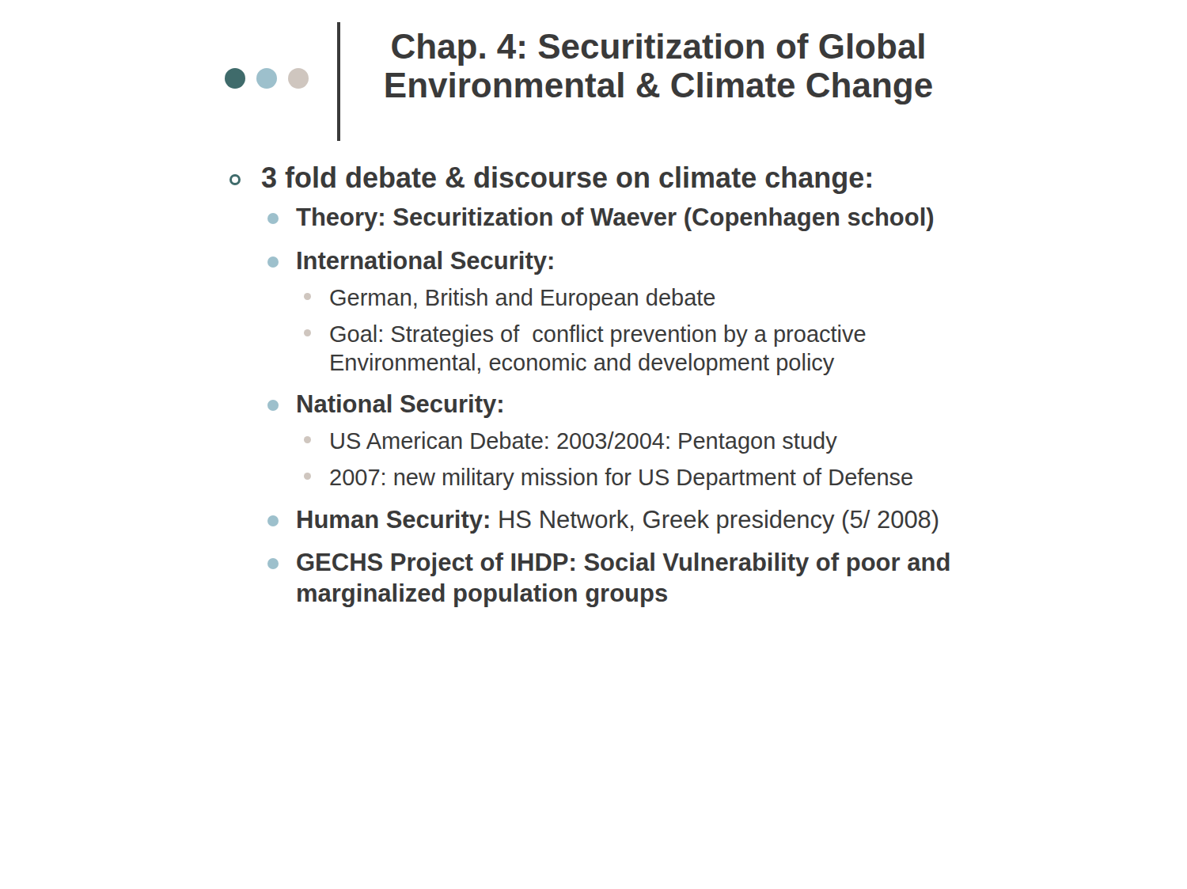Chap. 4: Securitization of Global Environmental & Climate Change
3 fold debate & discourse on climate change:
Theory: Securitization of Waever (Copenhagen school)
International Security:
German, British and European debate
Goal: Strategies of conflict prevention by a proactive Environmental, economic and development policy
National Security:
US American Debate: 2003/2004: Pentagon study
2007: new military mission for US Department of Defense
Human Security: HS Network, Greek presidency (5/ 2008)
GECHS Project of IHDP: Social Vulnerability of poor and marginalized population groups